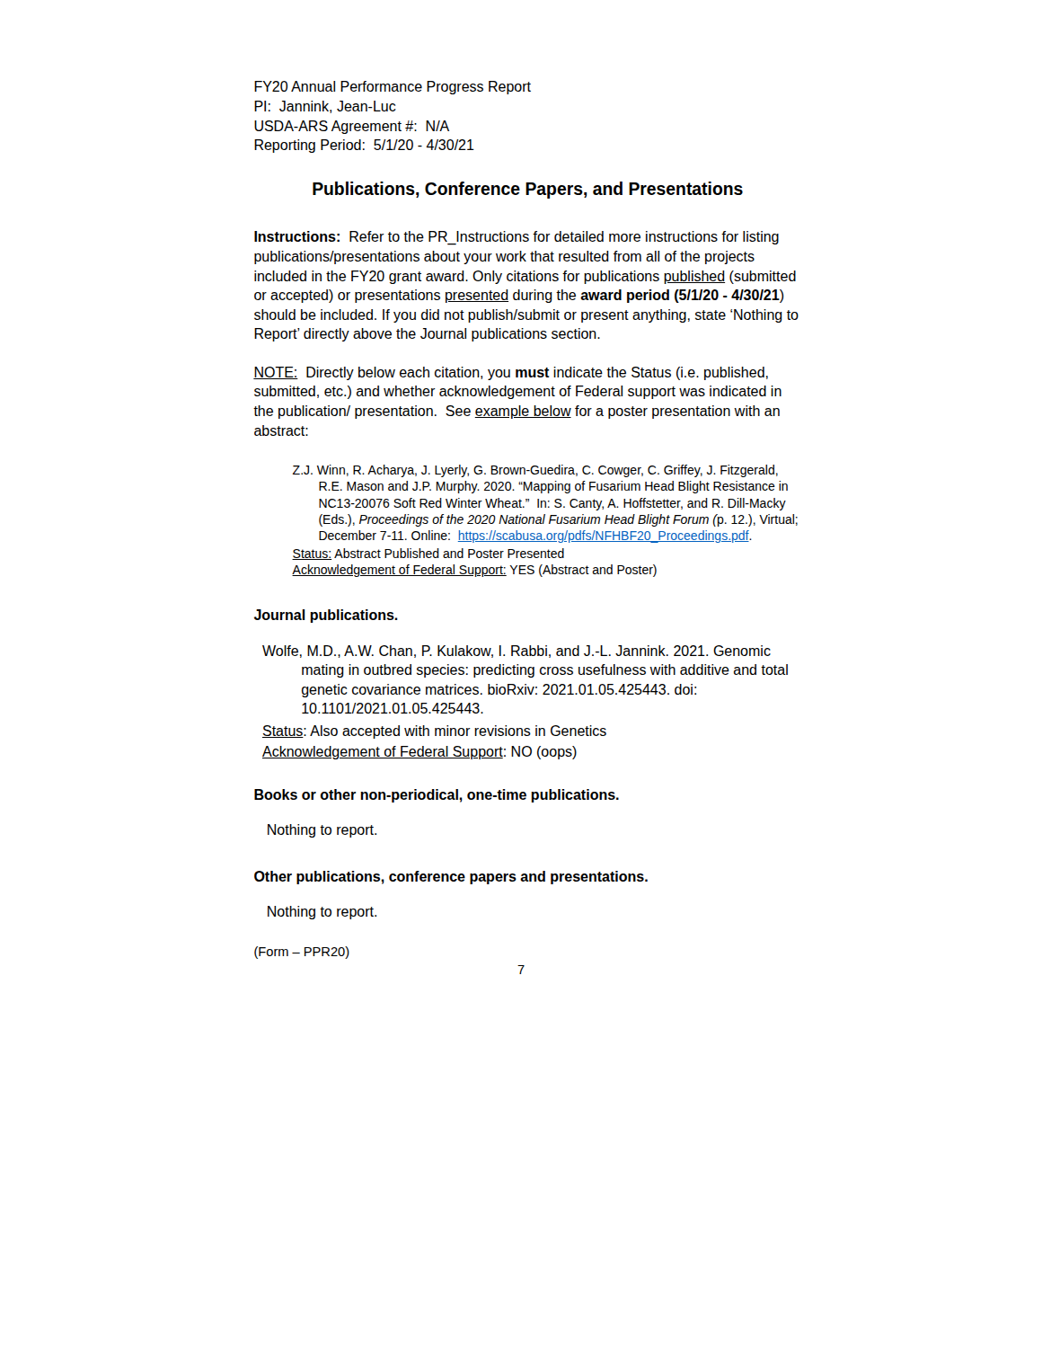FY20 Annual Performance Progress Report
PI: Jannink, Jean-Luc
USDA-ARS Agreement #: N/A
Reporting Period: 5/1/20 - 4/30/21
Publications, Conference Papers, and Presentations
Instructions: Refer to the PR_Instructions for detailed more instructions for listing publications/presentations about your work that resulted from all of the projects included in the FY20 grant award. Only citations for publications published (submitted or accepted) or presentations presented during the award period (5/1/20 - 4/30/21) should be included. If you did not publish/submit or present anything, state ‘Nothing to Report’ directly above the Journal publications section.
NOTE: Directly below each citation, you must indicate the Status (i.e. published, submitted, etc.) and whether acknowledgement of Federal support was indicated in the publication/ presentation. See example below for a poster presentation with an abstract:
Z.J. Winn, R. Acharya, J. Lyerly, G. Brown-Guedira, C. Cowger, C. Griffey, J. Fitzgerald, R.E. Mason and J.P. Murphy. 2020. “Mapping of Fusarium Head Blight Resistance in NC13-20076 Soft Red Winter Wheat.” In: S. Canty, A. Hoffstetter, and R. Dill-Macky (Eds.), Proceedings of the 2020 National Fusarium Head Blight Forum (p. 12.), Virtual; December 7-11. Online: https://scabusa.org/pdfs/NFHBF20_Proceedings.pdf.
Status: Abstract Published and Poster Presented
Acknowledgement of Federal Support: YES (Abstract and Poster)
Journal publications.
Wolfe, M.D., A.W. Chan, P. Kulakow, I. Rabbi, and J.-L. Jannink. 2021. Genomic mating in outbred species: predicting cross usefulness with additive and total genetic covariance matrices. bioRxiv: 2021.01.05.425443. doi: 10.1101/2021.01.05.425443.
Status: Also accepted with minor revisions in Genetics
Acknowledgement of Federal Support: NO (oops)
Books or other non-periodical, one-time publications.
Nothing to report.
Other publications, conference papers and presentations.
Nothing to report.
(Form – PPR20)
7